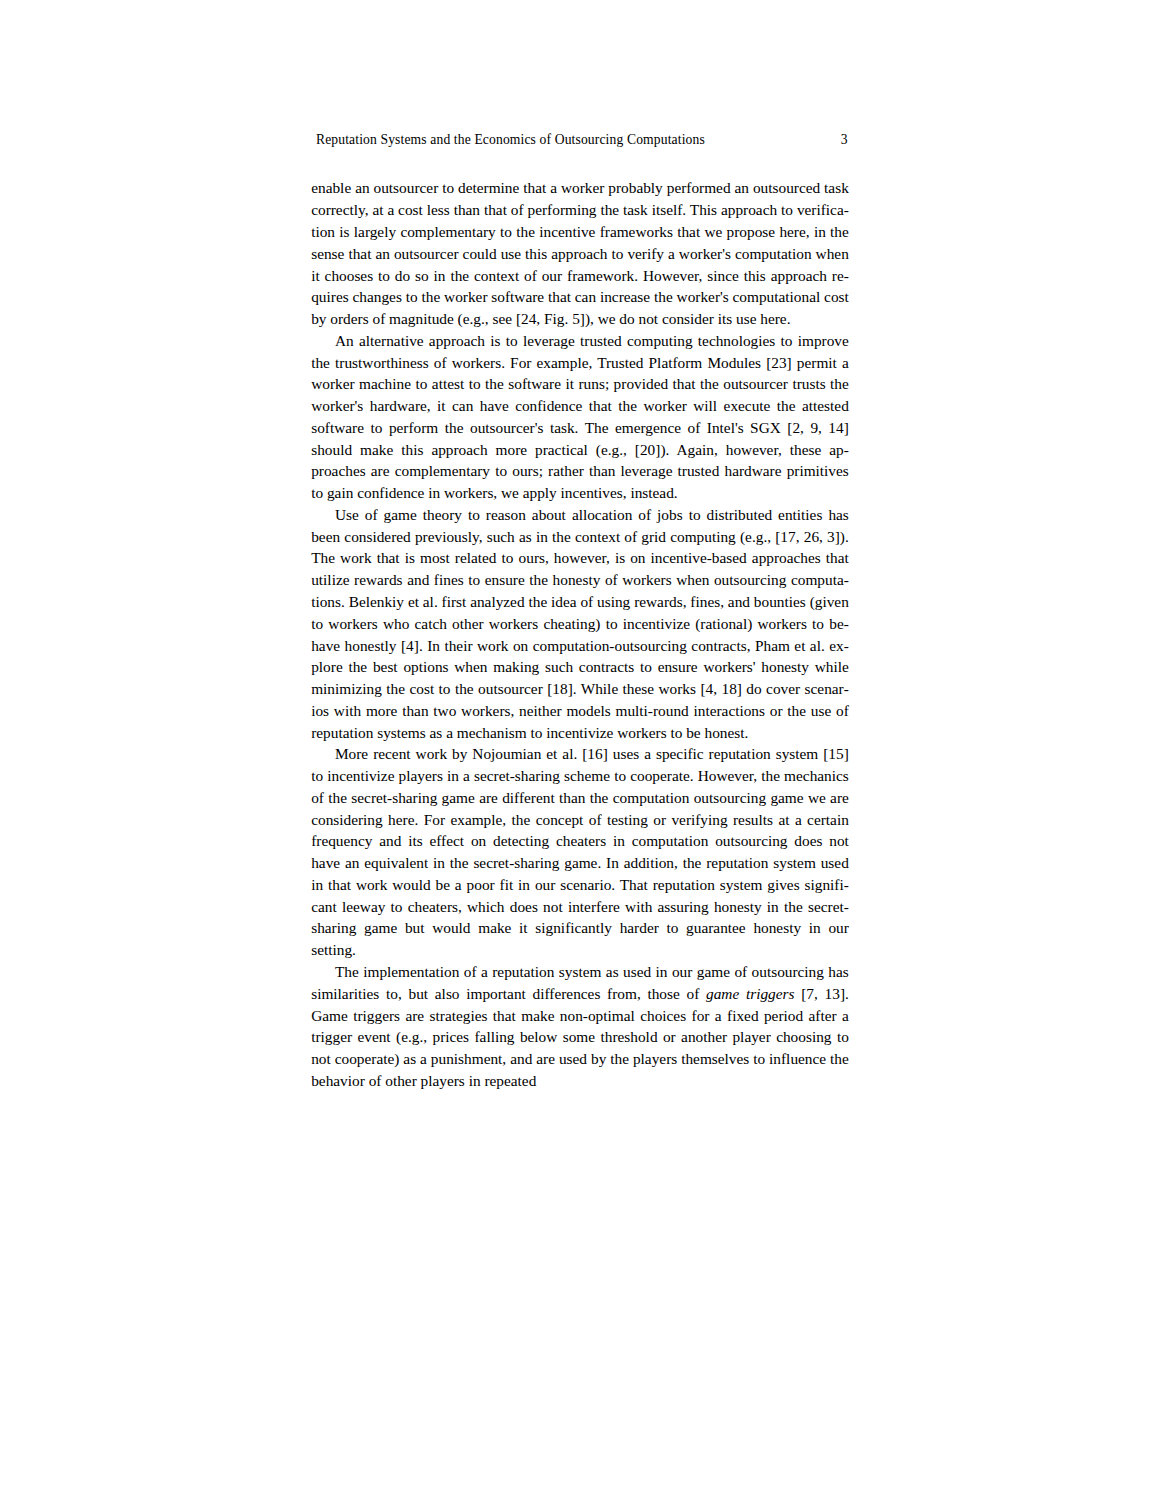Reputation Systems and the Economics of Outsourcing Computations 3
enable an outsourcer to determine that a worker probably performed an outsourced task correctly, at a cost less than that of performing the task itself. This approach to verification is largely complementary to the incentive frameworks that we propose here, in the sense that an outsourcer could use this approach to verify a worker's computation when it chooses to do so in the context of our framework. However, since this approach requires changes to the worker software that can increase the worker's computational cost by orders of magnitude (e.g., see [24, Fig. 5]), we do not consider its use here.
An alternative approach is to leverage trusted computing technologies to improve the trustworthiness of workers. For example, Trusted Platform Modules [23] permit a worker machine to attest to the software it runs; provided that the outsourcer trusts the worker's hardware, it can have confidence that the worker will execute the attested software to perform the outsourcer's task. The emergence of Intel's SGX [2, 9, 14] should make this approach more practical (e.g., [20]). Again, however, these approaches are complementary to ours; rather than leverage trusted hardware primitives to gain confidence in workers, we apply incentives, instead.
Use of game theory to reason about allocation of jobs to distributed entities has been considered previously, such as in the context of grid computing (e.g., [17, 26, 3]). The work that is most related to ours, however, is on incentive-based approaches that utilize rewards and fines to ensure the honesty of workers when outsourcing computations. Belenkiy et al. first analyzed the idea of using rewards, fines, and bounties (given to workers who catch other workers cheating) to incentivize (rational) workers to behave honestly [4]. In their work on computation-outsourcing contracts, Pham et al. explore the best options when making such contracts to ensure workers' honesty while minimizing the cost to the outsourcer [18]. While these works [4, 18] do cover scenarios with more than two workers, neither models multi-round interactions or the use of reputation systems as a mechanism to incentivize workers to be honest.
More recent work by Nojoumian et al. [16] uses a specific reputation system [15] to incentivize players in a secret-sharing scheme to cooperate. However, the mechanics of the secret-sharing game are different than the computation outsourcing game we are considering here. For example, the concept of testing or verifying results at a certain frequency and its effect on detecting cheaters in computation outsourcing does not have an equivalent in the secret-sharing game. In addition, the reputation system used in that work would be a poor fit in our scenario. That reputation system gives significant leeway to cheaters, which does not interfere with assuring honesty in the secret-sharing game but would make it significantly harder to guarantee honesty in our setting.
The implementation of a reputation system as used in our game of outsourcing has similarities to, but also important differences from, those of game triggers [7, 13]. Game triggers are strategies that make non-optimal choices for a fixed period after a trigger event (e.g., prices falling below some threshold or another player choosing to not cooperate) as a punishment, and are used by the players themselves to influence the behavior of other players in repeated